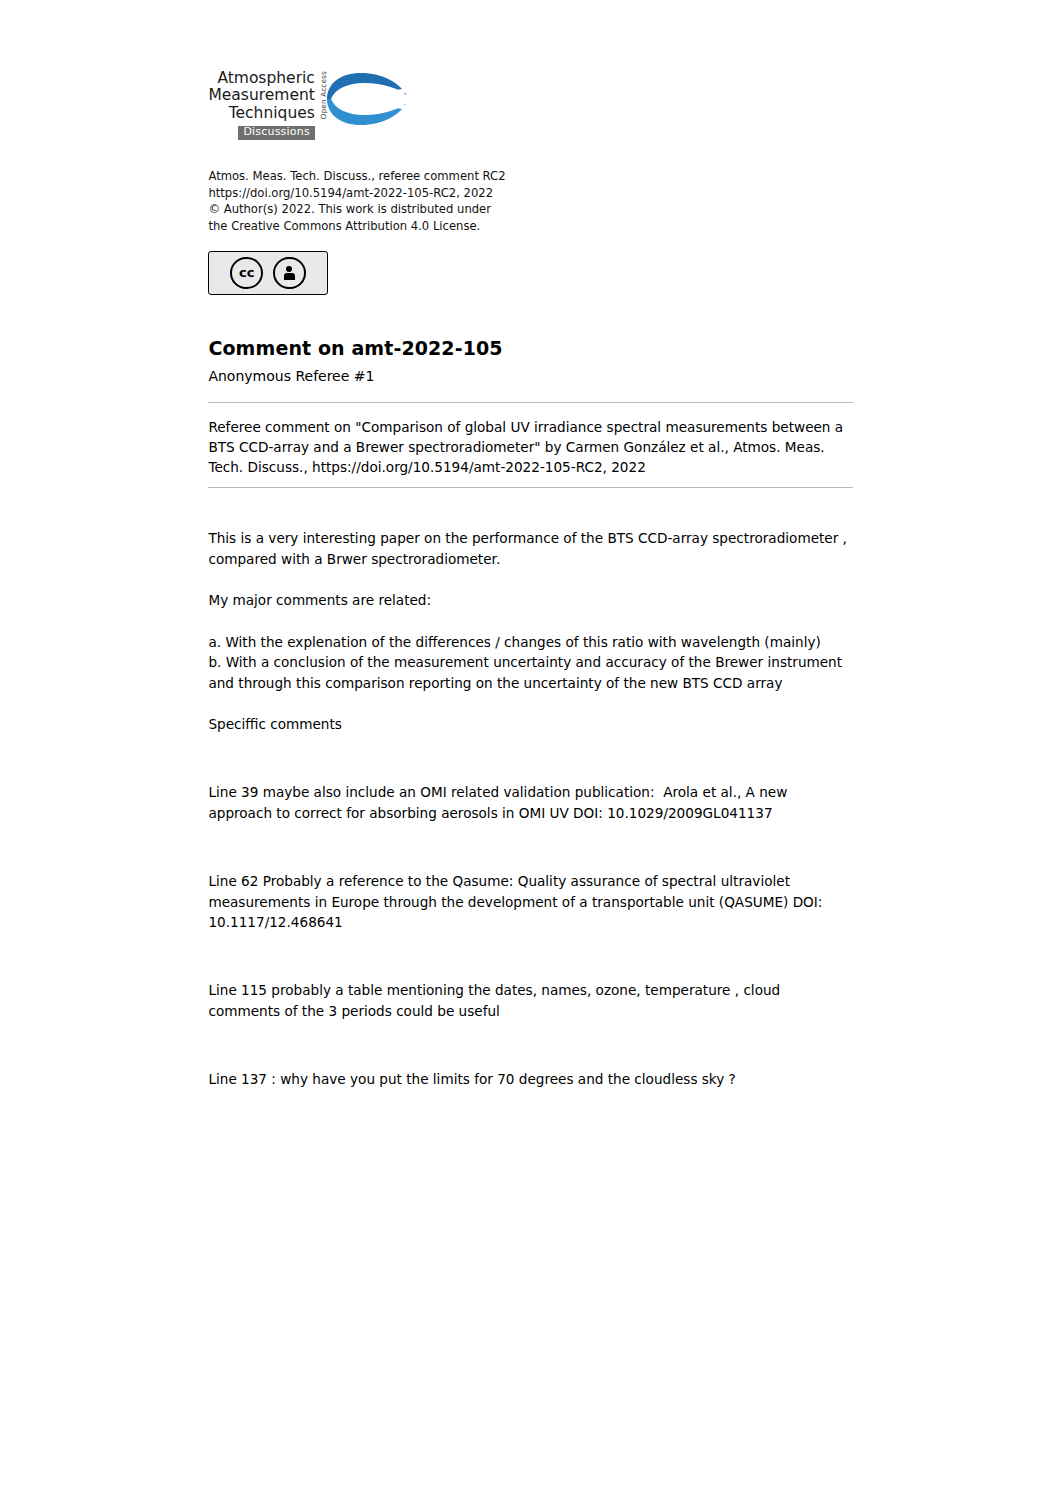Atmospheric Measurement Techniques Discussions
Open Access EGU
Atmos. Meas. Tech. Discuss., referee comment RC2
https://doi.org/10.5194/amt-2022-105-RC2, 2022
© Author(s) 2022. This work is distributed under
the Creative Commons Attribution 4.0 License.
cc
Comment on amt-2022-105
Anonymous Referee #1
Referee comment on "Comparison of global UV irradiance spectral measurements between a BTS CCD-array and a Brewer spectroradiometer" by Carmen González et al., Atmos. Meas. Tech. Discuss., https://doi.org/10.5194/amt-2022-105-RC2, 2022
This is a very interesting paper on the performance of the BTS CCD-array spectroradiometer , compared with a Brwer spectroradiometer.
My major comments are related:
a. With the explenation of the differences / changes of this ratio with wavelength (mainly)
b. With a conclusion of the measurement uncertainty and accuracy of the Brewer instrument and through this comparison reporting on the uncertainty of the new BTS CCD array
Speciffic comments
Line 39 maybe also include an OMI related validation publication: Arola et al., A new approach to correct for absorbing aerosols in OMI UV DOI: 10.1029/2009GL041137
Line 62 Probably a reference to the Qasume: Quality assurance of spectral ultraviolet measurements in Europe through the development of a transportable unit (QASUME) DOI: 10.1117/12.468641
Line 115 probably a table mentioning the dates, names, ozone, temperature , cloud comments of the 3 periods could be useful
Line 137 : why have you put the limits for 70 degrees and the cloudless sky ?